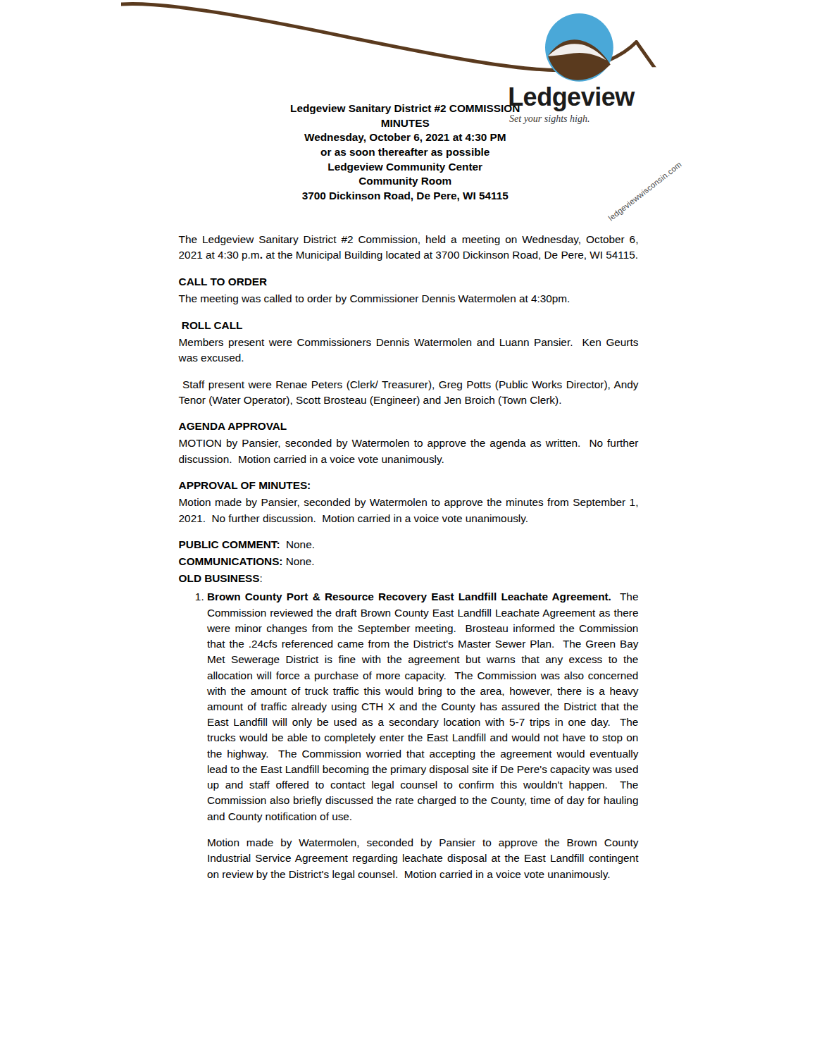Ledgeview
Set your sights high.
ledgeviewwisconsin.com
Ledgeview Sanitary District #2 COMMISSION MINUTES Wednesday, October 6, 2021 at 4:30 PM or as soon thereafter as possible Ledgeview Community Center Community Room 3700 Dickinson Road, De Pere, WI 54115
The Ledgeview Sanitary District #2 Commission, held a meeting on Wednesday, October 6, 2021 at 4:30 p.m. at the Municipal Building located at 3700 Dickinson Road, De Pere, WI 54115.
CALL TO ORDER
The meeting was called to order by Commissioner Dennis Watermolen at 4:30pm.
ROLL CALL
Members present were Commissioners Dennis Watermolen and Luann Pansier. Ken Geurts was excused.
Staff present were Renae Peters (Clerk/ Treasurer), Greg Potts (Public Works Director), Andy Tenor (Water Operator), Scott Brosteau (Engineer) and Jen Broich (Town Clerk).
AGENDA APPROVAL
MOTION by Pansier, seconded by Watermolen to approve the agenda as written. No further discussion. Motion carried in a voice vote unanimously.
APPROVAL OF MINUTES:
Motion made by Pansier, seconded by Watermolen to approve the minutes from September 1, 2021. No further discussion. Motion carried in a voice vote unanimously.
PUBLIC COMMENT: None.
COMMUNICATIONS: None.
OLD BUSINESS:
Brown County Port & Resource Recovery East Landfill Leachate Agreement. The Commission reviewed the draft Brown County East Landfill Leachate Agreement as there were minor changes from the September meeting. Brosteau informed the Commission that the .24cfs referenced came from the District's Master Sewer Plan. The Green Bay Met Sewerage District is fine with the agreement but warns that any excess to the allocation will force a purchase of more capacity. The Commission was also concerned with the amount of truck traffic this would bring to the area, however, there is a heavy amount of traffic already using CTH X and the County has assured the District that the East Landfill will only be used as a secondary location with 5-7 trips in one day. The trucks would be able to completely enter the East Landfill and would not have to stop on the highway. The Commission worried that accepting the agreement would eventually lead to the East Landfill becoming the primary disposal site if De Pere's capacity was used up and staff offered to contact legal counsel to confirm this wouldn't happen. The Commission also briefly discussed the rate charged to the County, time of day for hauling and County notification of use.
Motion made by Watermolen, seconded by Pansier to approve the Brown County Industrial Service Agreement regarding leachate disposal at the East Landfill contingent on review by the District's legal counsel. Motion carried in a voice vote unanimously.